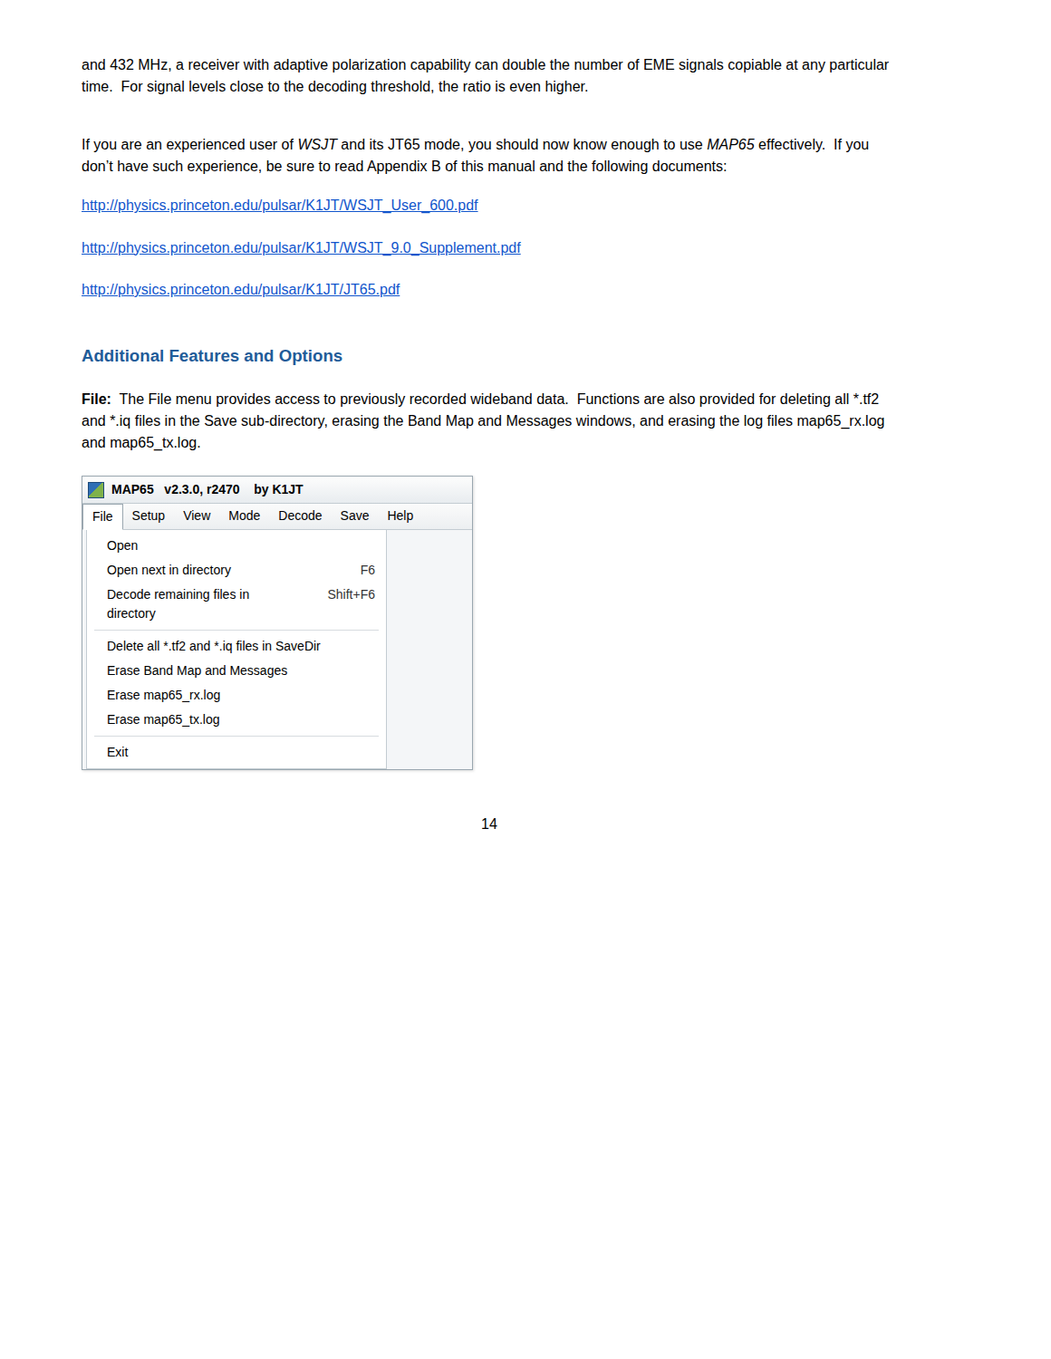and 432 MHz, a receiver with adaptive polarization capability can double the number of EME signals copiable at any particular time. For signal levels close to the decoding threshold, the ratio is even higher.
If you are an experienced user of WSJT and its JT65 mode, you should now know enough to use MAP65 effectively. If you don’t have such experience, be sure to read Appendix B of this manual and the following documents:
http://physics.princeton.edu/pulsar/K1JT/WSJT_User_600.pdf
http://physics.princeton.edu/pulsar/K1JT/WSJT_9.0_Supplement.pdf
http://physics.princeton.edu/pulsar/K1JT/JT65.pdf
Additional Features and Options
File: The File menu provides access to previously recorded wideband data. Functions are also provided for deleting all *.tf2 and *.iq files in the Save sub-directory, erasing the Band Map and Messages windows, and erasing the log files map65_rx.log and map65_tx.log.
MAP65 v2.3.0, r2470 by K1JT
File Setup View Mode Decode Save Help
Open
Open next in directory F6
Decode remaining files in directory Shift+F6
Delete all *.tf2 and *.iq files in SaveDir
Erase Band Map and Messages
Erase map65_rx.log
Erase map65_tx.log
Exit
14